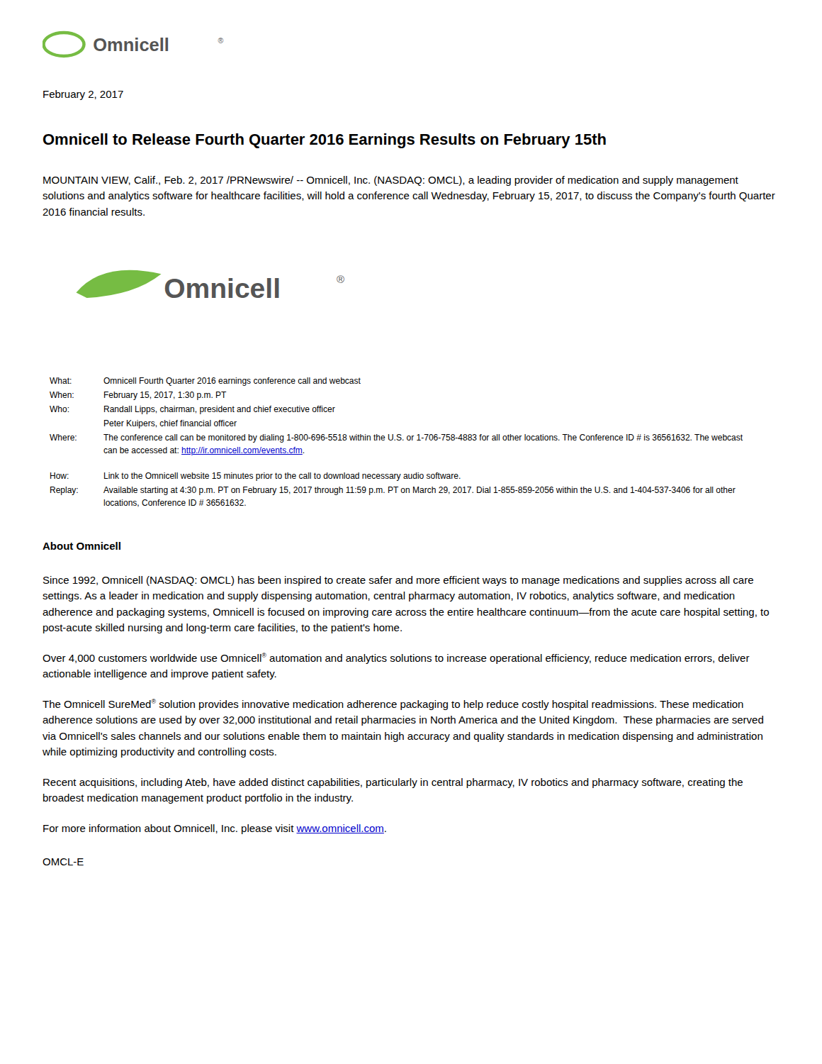February 2, 2017
Omnicell to Release Fourth Quarter 2016 Earnings Results on February 15th
MOUNTAIN VIEW, Calif., Feb. 2, 2017 /PRNewswire/ -- Omnicell, Inc. (NASDAQ: OMCL), a leading provider of medication and supply management solutions and analytics software for healthcare facilities, will hold a conference call Wednesday, February 15, 2017, to discuss the Company's fourth Quarter 2016 financial results.
| What: | Omnicell Fourth Quarter 2016 earnings conference call and webcast |
| When: | February 15, 2017, 1:30 p.m. PT |
| Who: | Randall Lipps, chairman, president and chief executive officer |
| | Peter Kuipers, chief financial officer |
| Where: | The conference call can be monitored by dialing 1-800-696-5518 within the U.S. or 1-706-758-4883 for all other locations. The Conference ID # is 36561632. The webcast can be accessed at: http://ir.omnicell.com/events.cfm . |
| How: | Link to the Omnicell website 15 minutes prior to the call to download necessary audio software. |
| Replay: | Available starting at 4:30 p.m. PT on February 15, 2017 through 11:59 p.m. PT on March 29, 2017. Dial 1-855-859-2056 within the U.S. and 1-404-537-3406 for all other locations, Conference ID # 36561632. |
About Omnicell
Since 1992, Omnicell (NASDAQ: OMCL) has been inspired to create safer and more efficient ways to manage medications and supplies across all care settings. As a leader in medication and supply dispensing automation, central pharmacy automation, IV robotics, analytics software, and medication adherence and packaging systems, Omnicell is focused on improving care across the entire healthcare continuum—from the acute care hospital setting, to post-acute skilled nursing and long-term care facilities, to the patient's home.
Over 4,000 customers worldwide use Omnicell® automation and analytics solutions to increase operational efficiency, reduce medication errors, deliver actionable intelligence and improve patient safety.
The Omnicell SureMed® solution provides innovative medication adherence packaging to help reduce costly hospital readmissions. These medication adherence solutions are used by over 32,000 institutional and retail pharmacies in North America and the United Kingdom. These pharmacies are served via Omnicell's sales channels and our solutions enable them to maintain high accuracy and quality standards in medication dispensing and administration while optimizing productivity and controlling costs.
Recent acquisitions, including Ateb, have added distinct capabilities, particularly in central pharmacy, IV robotics and pharmacy software, creating the broadest medication management product portfolio in the industry.
For more information about Omnicell, Inc. please visit www.omnicell.com.
OMCL-E